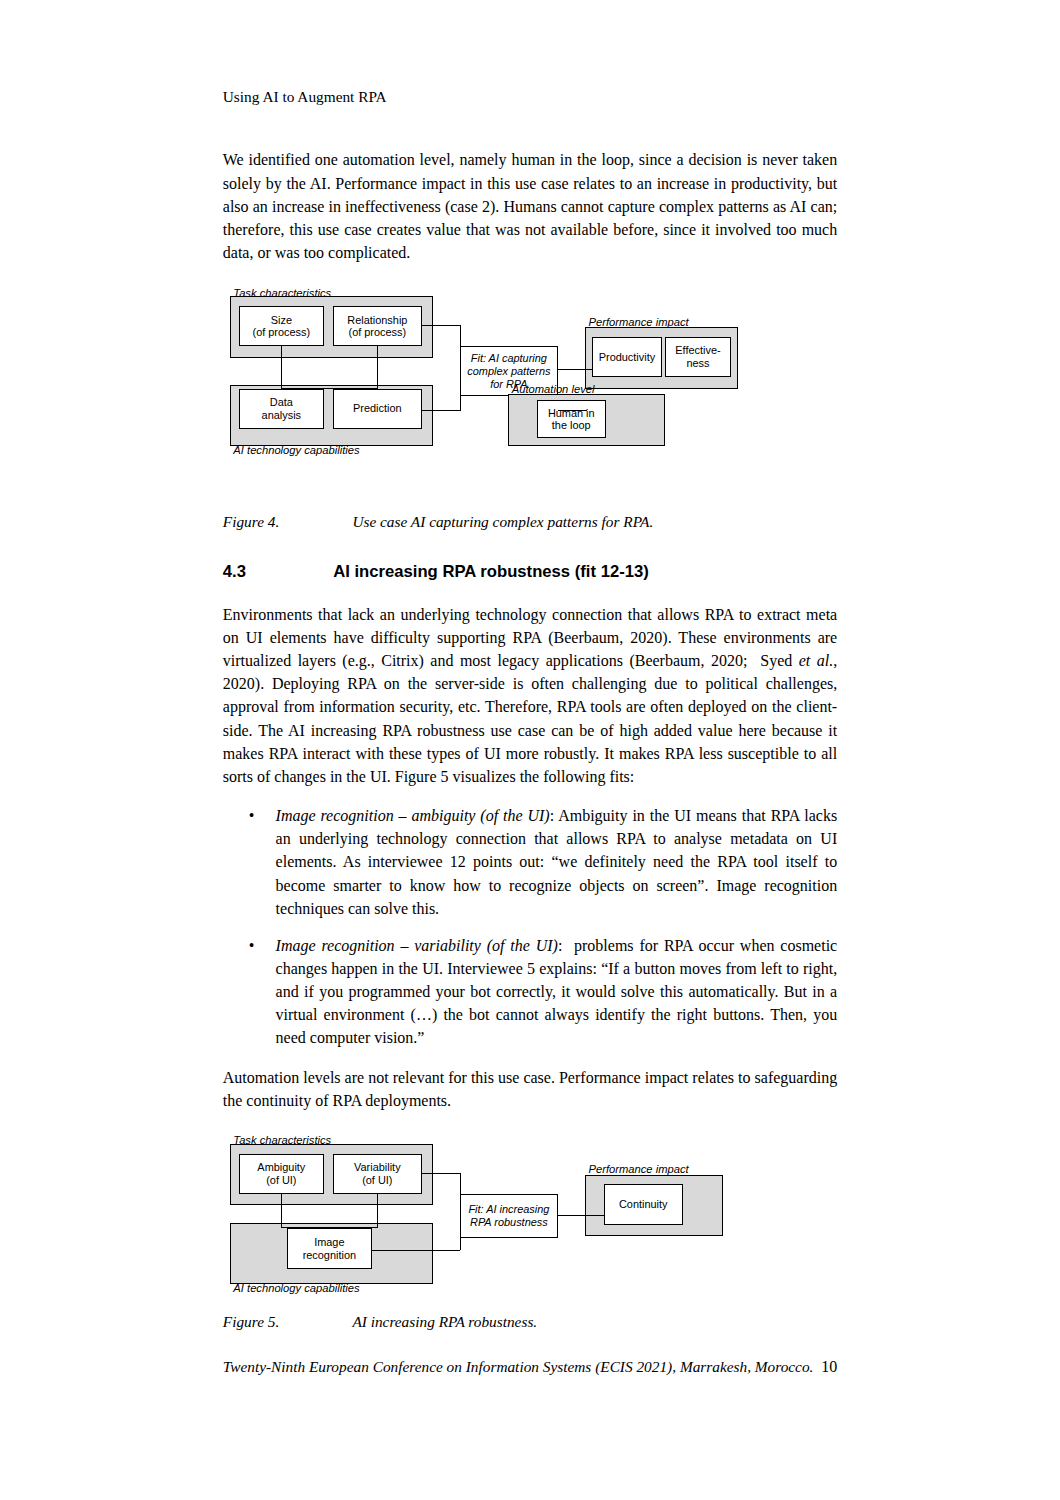Using AI to Augment RPA
We identified one automation level, namely human in the loop, since a decision is never taken solely by the AI. Performance impact in this use case relates to an increase in productivity, but also an increase in ineffectiveness (case 2). Humans cannot capture complex patterns as AI can; therefore, this use case creates value that was not available before, since it involved too much data, or was too complicated.
Task characteristics
Size
(of process)
Relationship
(of process)
Data
analysis
Prediction
AI technology capabilities
Fit: AI capturing
complex patterns
for RPA
Performance impact
Productivity
Effective-
ness
Automation level
Human in
the loop
Figure 4. Use case AI capturing complex patterns for RPA.
4.3 AI increasing RPA robustness (fit 12-13)
Environments that lack an underlying technology connection that allows RPA to extract meta on UI elements have difficulty supporting RPA (Beerbaum, 2020). These environments are virtualized layers (e.g., Citrix) and most legacy applications (Beerbaum, 2020; Syed et al., 2020). Deploying RPA on the server-side is often challenging due to political challenges, approval from information security, etc. Therefore, RPA tools are often deployed on the client-side. The AI increasing RPA robustness use case can be of high added value here because it makes RPA interact with these types of UI more robustly. It makes RPA less susceptible to all sorts of changes in the UI. Figure 5 visualizes the following fits:
Image recognition – ambiguity (of the UI): Ambiguity in the UI means that RPA lacks an underlying technology connection that allows RPA to analyse metadata on UI elements. As interviewee 12 points out: “we definitely need the RPA tool itself to become smarter to know how to recognize objects on screen”. Image recognition techniques can solve this.
Image recognition – variability (of the UI): problems for RPA occur when cosmetic changes happen in the UI. Interviewee 5 explains: “If a button moves from left to right, and if you programmed your bot correctly, it would solve this automatically. But in a virtual environment (…) the bot cannot always identify the right buttons. Then, you need computer vision.”
Automation levels are not relevant for this use case. Performance impact relates to safeguarding the continuity of RPA deployments.
Task characteristics
Ambiguity
(of UI)
Variability
(of UI)
Image
recognition
AI technology capabilities
Fit: AI increasing
RPA robustness
Performance impact
Continuity
Figure 5. AI increasing RPA robustness.
Twenty-Ninth European Conference on Information Systems (ECIS 2021), Marrakesh, Morocco. 10